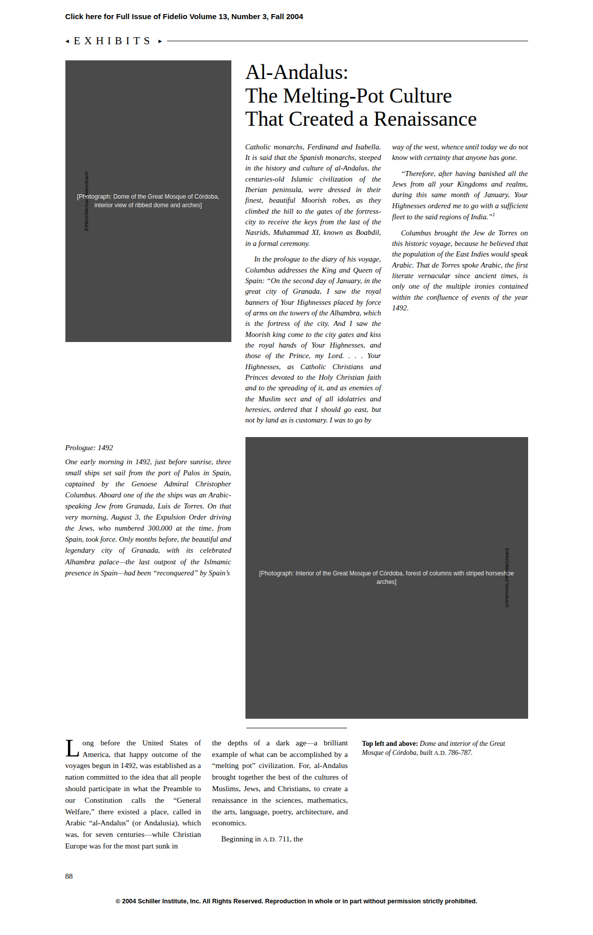Click here for Full Issue of Fidelio Volume 13, Number 3, Fall 2004
◂ EXHIBITS ▸
EIRNS/Michael Weissbach
[Photograph: Dome of the Great Mosque of Córdoba, interior view of ribbed dome and arches]
Al-Andalus:
The Melting-Pot Culture
That Created a Renaissance
Catholic monarchs, Ferdinand and Isabella. It is said that the Spanish monarchs, steeped in the history and culture of al-Andalus, the centuries-old Islamic civilization of the Iberian peninsula, were dressed in their finest, beautiful Moorish robes, as they climbed the hill to the gates of the fortress-city to receive the keys from the last of the Nasrids, Muhammad XI, known as Boabdil, in a formal ceremony.
In the prologue to the diary of his voyage, Columbus addresses the King and Queen of Spain: “On the second day of January, in the great city of Granada, I saw the royal banners of Your Highnesses placed by force of arms on the towers of the Alhambra, which is the fortress of the city. And I saw the Moorish king come to the city gates and kiss the royal hands of Your Highnesses, and those of the Prince, my Lord. . . . Your Highnesses, as Catholic Christians and Princes devoted to the Holy Christian faith and to the spreading of it, and as enemies of the Muslim sect and of all idolatries and heresies, ordered that I should go east, but not by land as is customary. I was to go by
way of the west, whence until today we do not know with certainty that anyone has gone.
“Therefore, after having banished all the Jews from all your Kingdoms and realms, during this same month of January, Your Highnesses ordered me to go with a sufficient fleet to the said regions of India.”1
Columbus brought the Jew de Torres on this historic voyage, because he believed that the population of the East Indies would speak Arabic. That de Torres spoke Arabic, the first literate vernacular since ancient times, is only one of the multiple ironies contained within the confluence of events of the year 1492.
Prologue: 1492
One early morning in 1492, just before sunrise, three small ships set sail from the port of Palos in Spain, captained by the Genoese Admiral Christopher Columbus. Aboard one of the the ships was an Arabic-speaking Jew from Granada, Luis de Torres. On that very morning, August 3, the Expulsion Order driving the Jews, who numbered 300,000 at the time, from Spain, took force. Only months before, the beautiful and legendary city of Granada, with its celebrated Alhambra palace—the last outpost of the Islmamic presence in Spain—had been “reconquered” by Spain’s
EIRNS/Michael Weissbach
[Photograph: Interior of the Great Mosque of Córdoba, forest of columns with striped horseshoe arches]
Long before the United States of America, that happy outcome of the voyages begun in 1492, was established as a nation committed to the idea that all people should participate in what the Preamble to our Constitution calls the “General Welfare,” there existed a place, called in Arabic “al-Andalus” (or Andalusia), which was, for seven centuries—while Christian Europe was for the most part sunk in
the depths of a dark age—a brilliant example of what can be accomplished by a “melting pot” civilization. For, al-Andalus brought together the best of the cultures of Muslims, Jews, and Christians, to create a renaissance in the sciences, mathematics, the arts, language, poetry, architecture, and economics.
Beginning in A.D. 711, the
Top left and above: Dome and interior of the Great Mosque of Córdoba, built A.D. 786-787.
88
© 2004 Schiller Institute, Inc. All Rights Reserved. Reproduction in whole or in part without permission strictly prohibited.